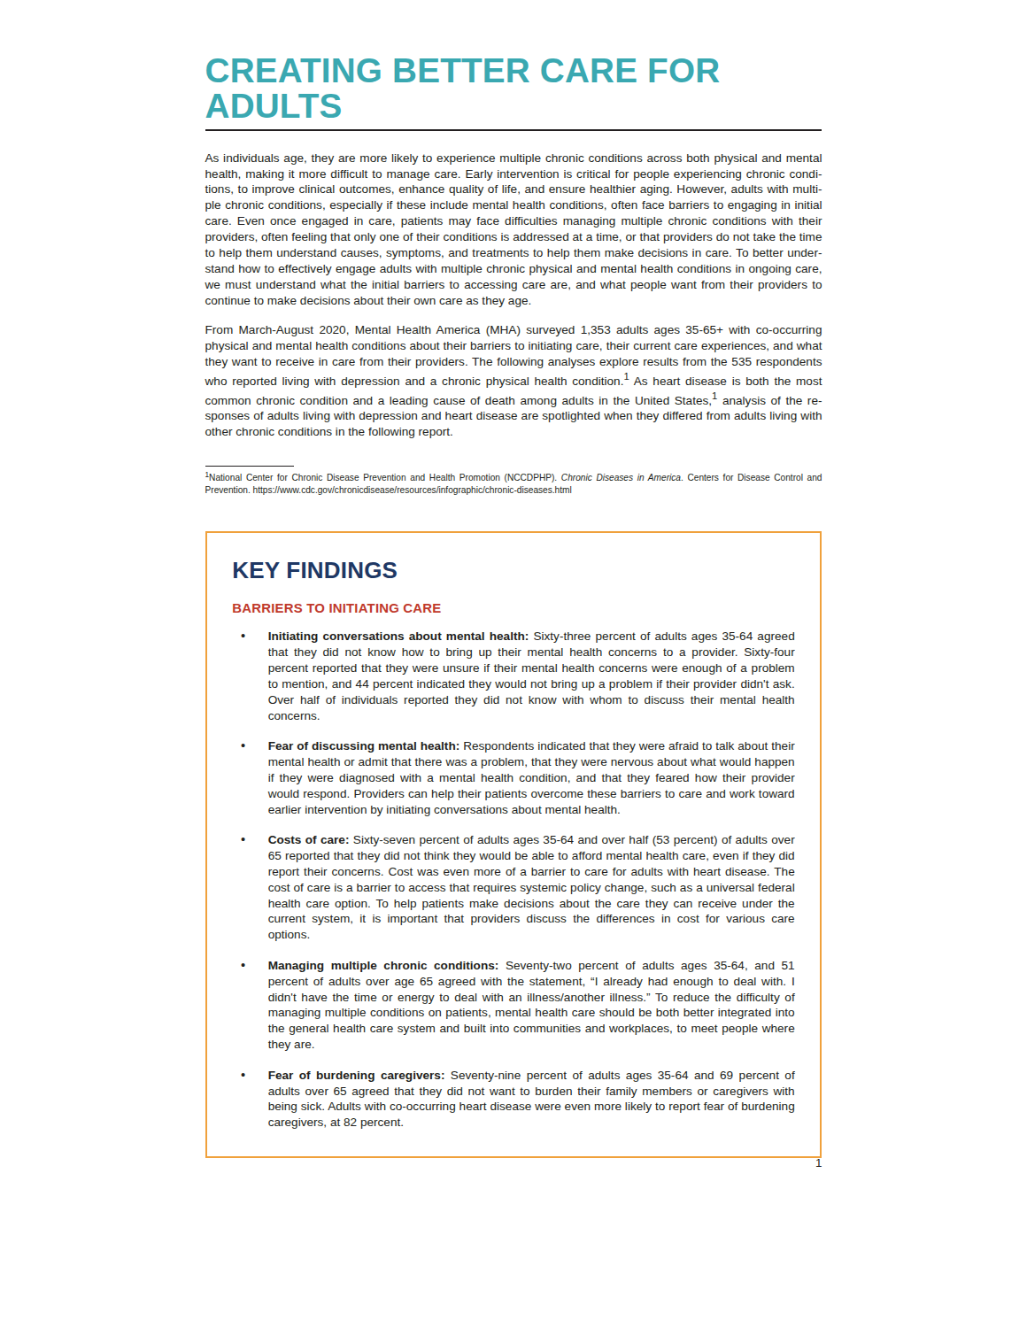CREATING BETTER CARE FOR ADULTS
As individuals age, they are more likely to experience multiple chronic conditions across both physical and mental health, making it more difficult to manage care. Early intervention is critical for people experiencing chronic conditions, to improve clinical outcomes, enhance quality of life, and ensure healthier aging. However, adults with multiple chronic conditions, especially if these include mental health conditions, often face barriers to engaging in initial care. Even once engaged in care, patients may face difficulties managing multiple chronic conditions with their providers, often feeling that only one of their conditions is addressed at a time, or that providers do not take the time to help them understand causes, symptoms, and treatments to help them make decisions in care. To better understand how to effectively engage adults with multiple chronic physical and mental health conditions in ongoing care, we must understand what the initial barriers to accessing care are, and what people want from their providers to continue to make decisions about their own care as they age.
From March-August 2020, Mental Health America (MHA) surveyed 1,353 adults ages 35-65+ with co-occurring physical and mental health conditions about their barriers to initiating care, their current care experiences, and what they want to receive in care from their providers. The following analyses explore results from the 535 respondents who reported living with depression and a chronic physical health condition.1 As heart disease is both the most common chronic condition and a leading cause of death among adults in the United States,1 analysis of the responses of adults living with depression and heart disease are spotlighted when they differed from adults living with other chronic conditions in the following report.
1National Center for Chronic Disease Prevention and Health Promotion (NCCDPHP). Chronic Diseases in America. Centers for Disease Control and Prevention. https://www.cdc.gov/chronicdisease/resources/infographic/chronic-diseases.html
KEY FINDINGS
BARRIERS TO INITIATING CARE
Initiating conversations about mental health: Sixty-three percent of adults ages 35-64 agreed that they did not know how to bring up their mental health concerns to a provider. Sixty-four percent reported that they were unsure if their mental health concerns were enough of a problem to mention, and 44 percent indicated they would not bring up a problem if their provider didn't ask. Over half of individuals reported they did not know with whom to discuss their mental health concerns.
Fear of discussing mental health: Respondents indicated that they were afraid to talk about their mental health or admit that there was a problem, that they were nervous about what would happen if they were diagnosed with a mental health condition, and that they feared how their provider would respond. Providers can help their patients overcome these barriers to care and work toward earlier intervention by initiating conversations about mental health.
Costs of care: Sixty-seven percent of adults ages 35-64 and over half (53 percent) of adults over 65 reported that they did not think they would be able to afford mental health care, even if they did report their concerns. Cost was even more of a barrier to care for adults with heart disease. The cost of care is a barrier to access that requires systemic policy change, such as a universal federal health care option. To help patients make decisions about the care they can receive under the current system, it is important that providers discuss the differences in cost for various care options.
Managing multiple chronic conditions: Seventy-two percent of adults ages 35-64, and 51 percent of adults over age 65 agreed with the statement, “I already had enough to deal with. I didn't have the time or energy to deal with an illness/another illness.” To reduce the difficulty of managing multiple conditions on patients, mental health care should be both better integrated into the general health care system and built into communities and workplaces, to meet people where they are.
Fear of burdening caregivers: Seventy-nine percent of adults ages 35-64 and 69 percent of adults over 65 agreed that they did not want to burden their family members or caregivers with being sick. Adults with co-occurring heart disease were even more likely to report fear of burdening caregivers, at 82 percent.
1